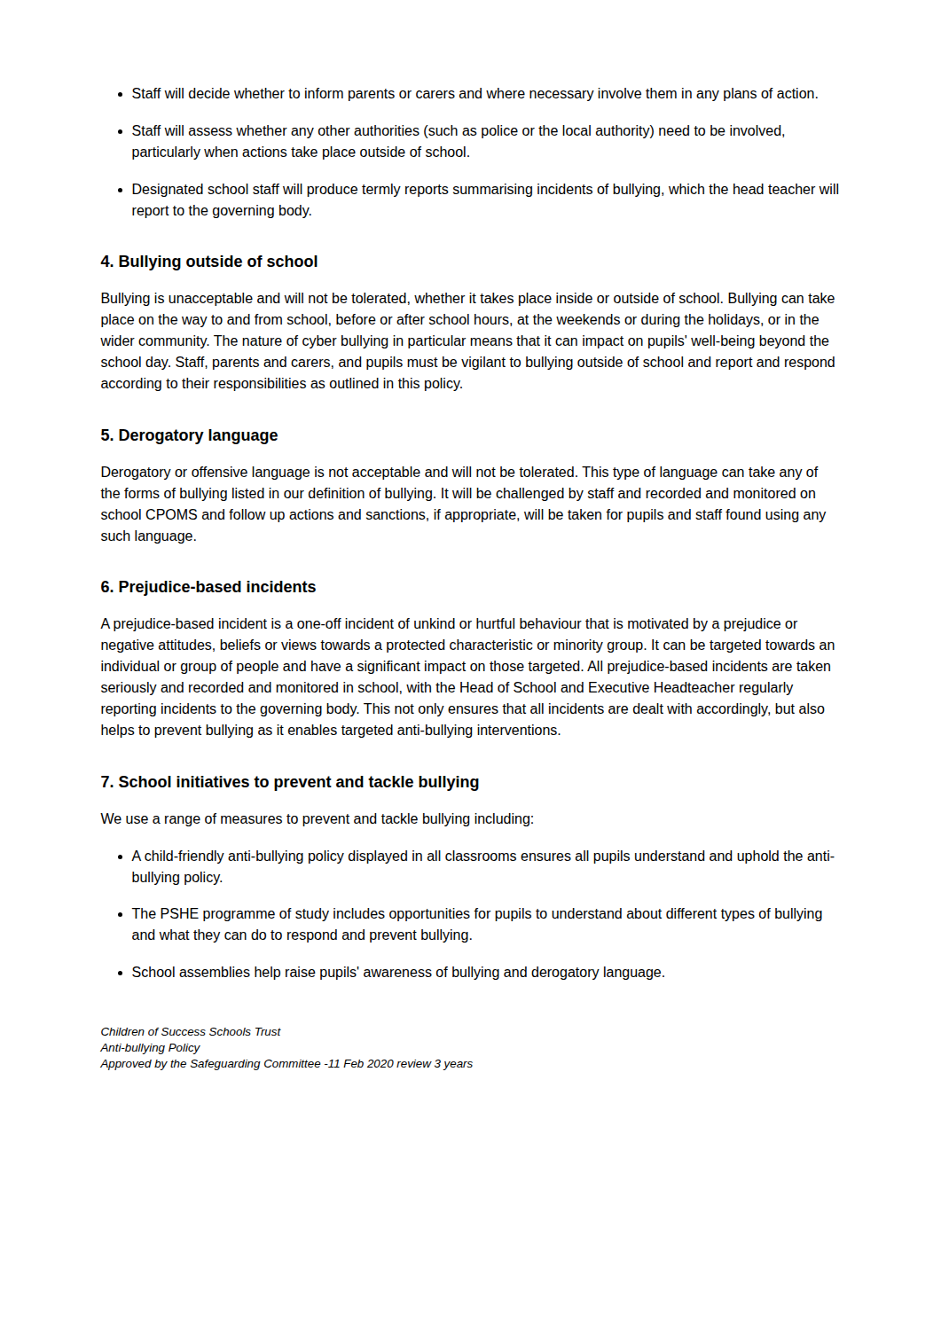Staff will decide whether to inform parents or carers and where necessary involve them in any plans of action.
Staff will assess whether any other authorities (such as police or the local authority) need to be involved, particularly when actions take place outside of school.
Designated school staff will produce termly reports summarising incidents of bullying, which the head teacher will report to the governing body.
4. Bullying outside of school
Bullying is unacceptable and will not be tolerated, whether it takes place inside or outside of school. Bullying can take place on the way to and from school, before or after school hours, at the weekends or during the holidays, or in the wider community. The nature of cyber bullying in particular means that it can impact on pupils' well-being beyond the school day. Staff, parents and carers, and pupils must be vigilant to bullying outside of school and report and respond according to their responsibilities as outlined in this policy.
5. Derogatory language
Derogatory or offensive language is not acceptable and will not be tolerated. This type of language can take any of the forms of bullying listed in our definition of bullying. It will be challenged by staff and recorded and monitored on school CPOMS and follow up actions and sanctions, if appropriate, will be taken for pupils and staff found using any such language.
6. Prejudice-based incidents
A prejudice-based incident is a one-off incident of unkind or hurtful behaviour that is motivated by a prejudice or negative attitudes, beliefs or views towards a protected characteristic or minority group. It can be targeted towards an individual or group of people and have a significant impact on those targeted. All prejudice-based incidents are taken seriously and recorded and monitored in school, with the Head of School and Executive Headteacher regularly reporting incidents to the governing body. This not only ensures that all incidents are dealt with accordingly, but also helps to prevent bullying as it enables targeted anti-bullying interventions.
7. School initiatives to prevent and tackle bullying
We use a range of measures to prevent and tackle bullying including:
A child-friendly anti-bullying policy displayed in all classrooms ensures all pupils understand and uphold the anti-bullying policy.
The PSHE programme of study includes opportunities for pupils to understand about different types of bullying and what they can do to respond and prevent bullying.
School assemblies help raise pupils' awareness of bullying and derogatory language.
Children of Success Schools Trust
Anti-bullying Policy
Approved by the Safeguarding Committee -11 Feb 2020 review 3 years